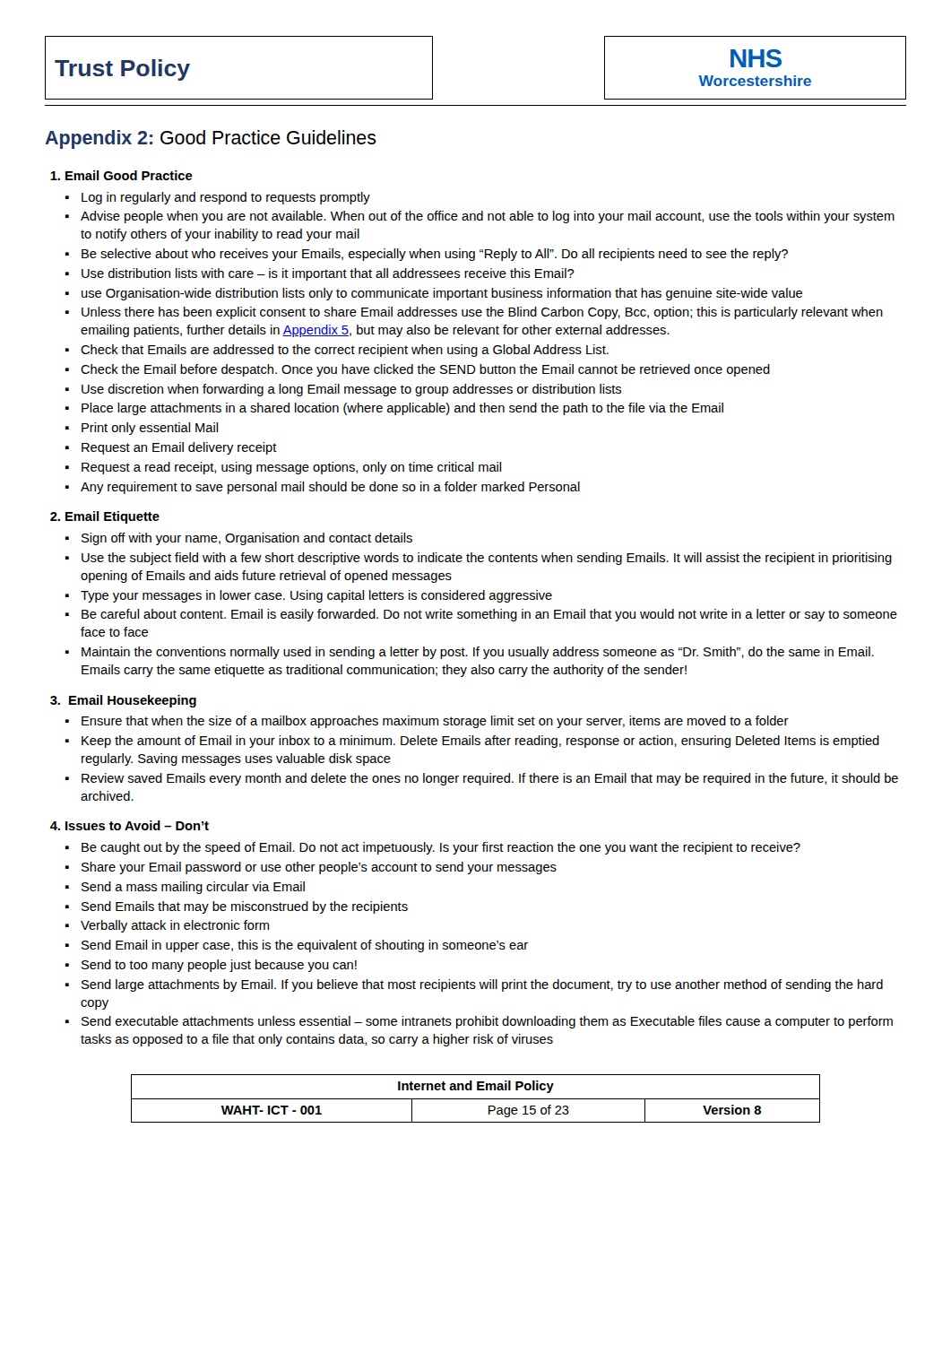| Trust Policy | | NHS Worcestershire |
Appendix 2: Good Practice Guidelines
Email Good Practice
Log in regularly and respond to requests promptly
Advise people when you are not available. When out of the office and not able to log into your mail account, use the tools within your system to notify others of your inability to read your mail
Be selective about who receives your Emails, especially when using “Reply to All”. Do all recipients need to see the reply?
Use distribution lists with care – is it important that all addressees receive this Email?
use Organisation-wide distribution lists only to communicate important business information that has genuine site-wide value
Unless there has been explicit consent to share Email addresses use the Blind Carbon Copy, Bcc, option; this is particularly relevant when emailing patients, further details in Appendix 5, but may also be relevant for other external addresses.
Check that Emails are addressed to the correct recipient when using a Global Address List.
Check the Email before despatch. Once you have clicked the SEND button the Email cannot be retrieved once opened
Use discretion when forwarding a long Email message to group addresses or distribution lists
Place large attachments in a shared location (where applicable) and then send the path to the file via the Email
Print only essential Mail
Request an Email delivery receipt
Request a read receipt, using message options, only on time critical mail
Any requirement to save personal mail should be done so in a folder marked Personal
Email Etiquette
Sign off with your name, Organisation and contact details
Use the subject field with a few short descriptive words to indicate the contents when sending Emails. It will assist the recipient in prioritising opening of Emails and aids future retrieval of opened messages
Type your messages in lower case. Using capital letters is considered aggressive
Be careful about content. Email is easily forwarded. Do not write something in an Email that you would not write in a letter or say to someone face to face
Maintain the conventions normally used in sending a letter by post. If you usually address someone as “Dr. Smith”, do the same in Email. Emails carry the same etiquette as traditional communication; they also carry the authority of the sender!
Email Housekeeping
Ensure that when the size of a mailbox approaches maximum storage limit set on your server, items are moved to a folder
Keep the amount of Email in your inbox to a minimum. Delete Emails after reading, response or action, ensuring Deleted Items is emptied regularly. Saving messages uses valuable disk space
Review saved Emails every month and delete the ones no longer required. If there is an Email that may be required in the future, it should be archived.
Issues to Avoid – Don’t
Be caught out by the speed of Email. Do not act impetuously. Is your first reaction the one you want the recipient to receive?
Share your Email password or use other people’s account to send your messages
Send a mass mailing circular via Email
Send Emails that may be misconstrued by the recipients
Verbally attack in electronic form
Send Email in upper case, this is the equivalent of shouting in someone’s ear
Send to too many people just because you can!
Send large attachments by Email. If you believe that most recipients will print the document, try to use another method of sending the hard copy
Send executable attachments unless essential – some intranets prohibit downloading them as Executable files cause a computer to perform tasks as opposed to a file that only contains data, so carry a higher risk of viruses
| Internet and Email Policy |
| WAHT- ICT - 001 | Page 15 of 23 | Version 8 |